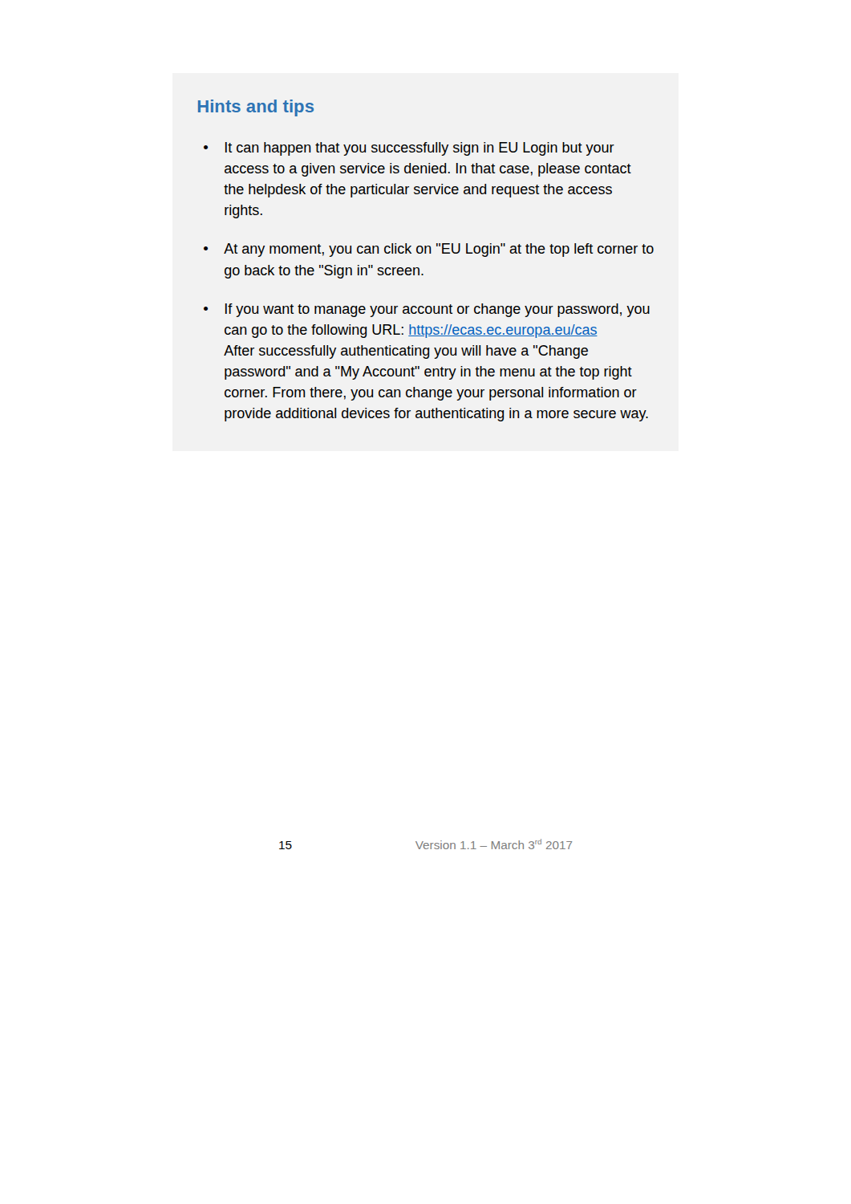Hints and tips
It can happen that you successfully sign in EU Login but your access to a given service is denied. In that case, please contact the helpdesk of the particular service and request the access rights.
At any moment, you can click on "EU Login" at the top left corner to go back to the "Sign in" screen.
If you want to manage your account or change your password, you can go to the following URL: https://ecas.ec.europa.eu/cas
After successfully authenticating you will have a "Change password" and a "My Account" entry in the menu at the top right corner. From there, you can change your personal information or provide additional devices for authenticating in a more secure way.
15 Version 1.1 – March 3rd 2017